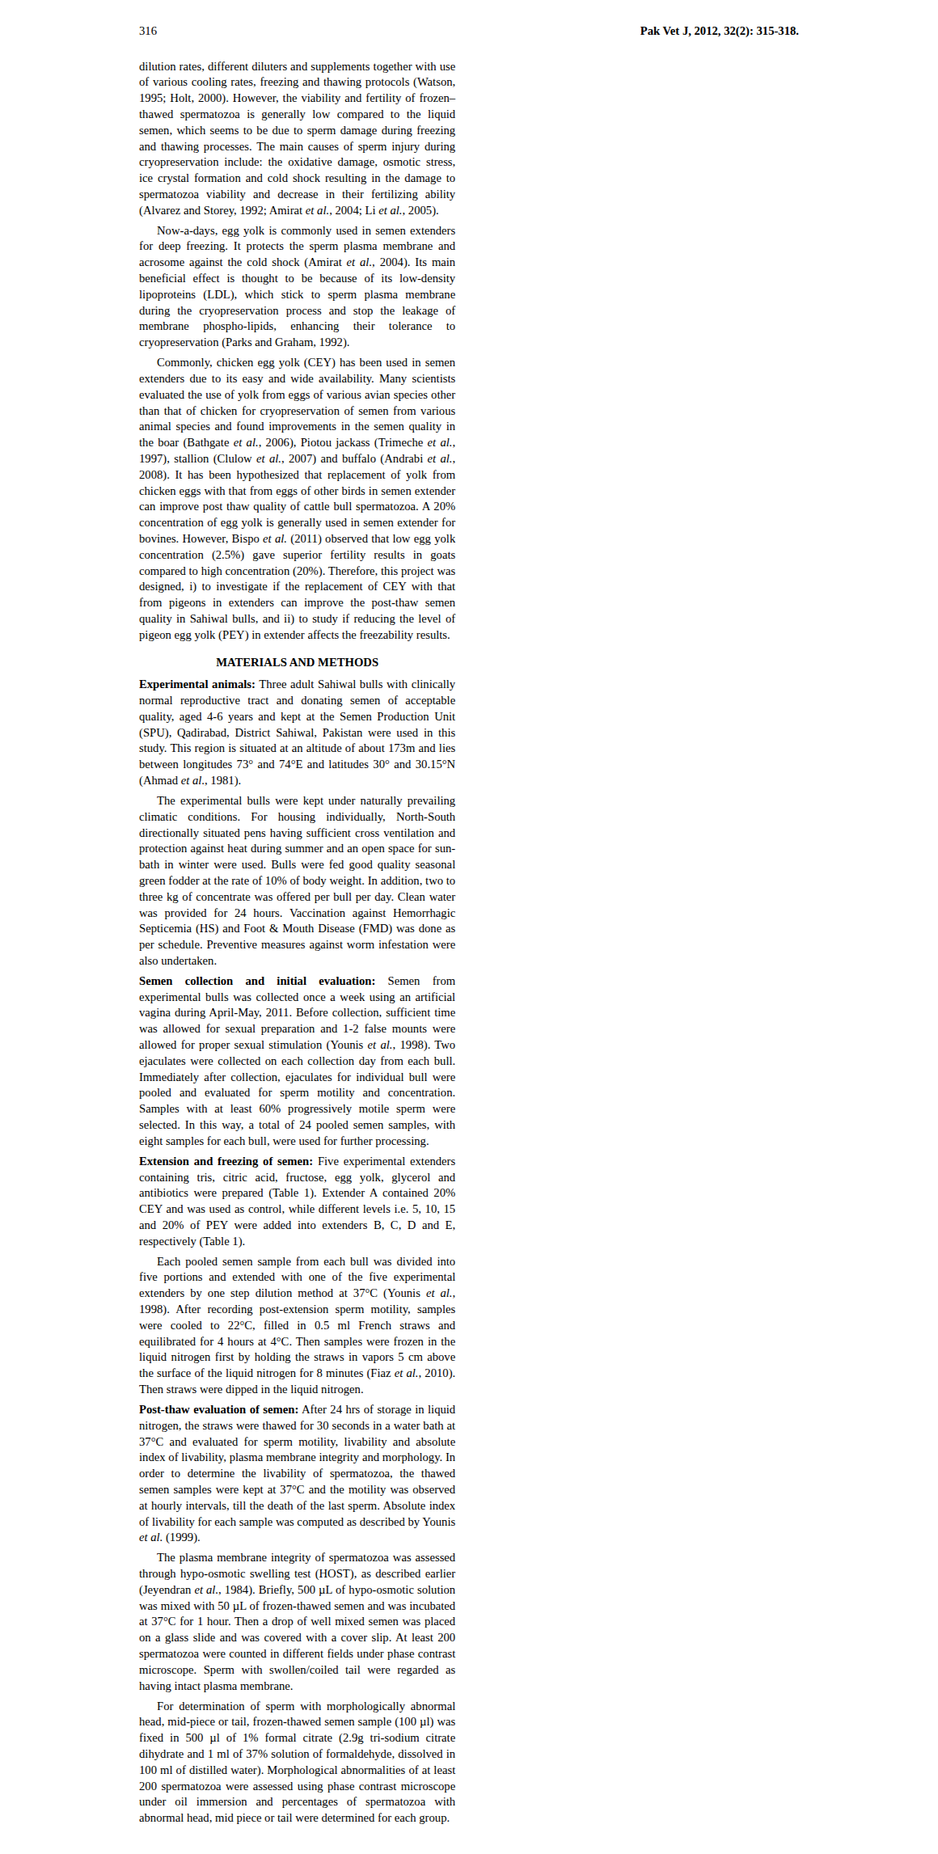316 Pak Vet J, 2012, 32(2): 315-318.
dilution rates, different diluters and supplements together with use of various cooling rates, freezing and thawing protocols (Watson, 1995; Holt, 2000). However, the viability and fertility of frozen–thawed spermatozoa is generally low compared to the liquid semen, which seems to be due to sperm damage during freezing and thawing processes. The main causes of sperm injury during cryopreservation include: the oxidative damage, osmotic stress, ice crystal formation and cold shock resulting in the damage to spermatozoa viability and decrease in their fertilizing ability (Alvarez and Storey, 1992; Amirat et al., 2004; Li et al., 2005).
Now-a-days, egg yolk is commonly used in semen extenders for deep freezing. It protects the sperm plasma membrane and acrosome against the cold shock (Amirat et al., 2004). Its main beneficial effect is thought to be because of its low-density lipoproteins (LDL), which stick to sperm plasma membrane during the cryopreservation process and stop the leakage of membrane phospho-lipids, enhancing their tolerance to cryopreservation (Parks and Graham, 1992).
Commonly, chicken egg yolk (CEY) has been used in semen extenders due to its easy and wide availability. Many scientists evaluated the use of yolk from eggs of various avian species other than that of chicken for cryopreservation of semen from various animal species and found improvements in the semen quality in the boar (Bathgate et al., 2006), Piotou jackass (Trimeche et al., 1997), stallion (Clulow et al., 2007) and buffalo (Andrabi et al., 2008). It has been hypothesized that replacement of yolk from chicken eggs with that from eggs of other birds in semen extender can improve post thaw quality of cattle bull spermatozoa. A 20% concentration of egg yolk is generally used in semen extender for bovines. However, Bispo et al. (2011) observed that low egg yolk concentration (2.5%) gave superior fertility results in goats compared to high concentration (20%). Therefore, this project was designed, i) to investigate if the replacement of CEY with that from pigeons in extenders can improve the post-thaw semen quality in Sahiwal bulls, and ii) to study if reducing the level of pigeon egg yolk (PEY) in extender affects the freezability results.
Materials and Methods
Experimental animals: Three adult Sahiwal bulls with clinically normal reproductive tract and donating semen of acceptable quality, aged 4-6 years and kept at the Semen Production Unit (SPU), Qadirabad, District Sahiwal, Pakistan were used in this study. This region is situated at an altitude of about 173m and lies between longitudes 73° and 74°E and latitudes 30° and 30.15°N (Ahmad et al., 1981).
The experimental bulls were kept under naturally prevailing climatic conditions. For housing individually, North-South directionally situated pens having sufficient cross ventilation and protection against heat during summer and an open space for sun-bath in winter were used. Bulls were fed good quality seasonal green fodder at the rate of 10% of body weight. In addition, two to three kg of concentrate was offered per bull per day. Clean water was provided for 24 hours. Vaccination against Hemorrhagic Septicemia (HS) and Foot & Mouth Disease (FMD) was done as per schedule. Preventive measures against worm infestation were also undertaken.
Semen collection and initial evaluation: Semen from experimental bulls was collected once a week using an artificial vagina during April-May, 2011. Before collection, sufficient time was allowed for sexual preparation and 1-2 false mounts were allowed for proper sexual stimulation (Younis et al., 1998). Two ejaculates were collected on each collection day from each bull. Immediately after collection, ejaculates for individual bull were pooled and evaluated for sperm motility and concentration. Samples with at least 60% progressively motile sperm were selected. In this way, a total of 24 pooled semen samples, with eight samples for each bull, were used for further processing.
Extension and freezing of semen: Five experimental extenders containing tris, citric acid, fructose, egg yolk, glycerol and antibiotics were prepared (Table 1). Extender A contained 20% CEY and was used as control, while different levels i.e. 5, 10, 15 and 20% of PEY were added into extenders B, C, D and E, respectively (Table 1).
Each pooled semen sample from each bull was divided into five portions and extended with one of the five experimental extenders by one step dilution method at 37°C (Younis et al., 1998). After recording post-extension sperm motility, samples were cooled to 22°C, filled in 0.5 ml French straws and equilibrated for 4 hours at 4°C. Then samples were frozen in the liquid nitrogen first by holding the straws in vapors 5 cm above the surface of the liquid nitrogen for 8 minutes (Fiaz et al., 2010). Then straws were dipped in the liquid nitrogen.
Post-thaw evaluation of semen: After 24 hrs of storage in liquid nitrogen, the straws were thawed for 30 seconds in a water bath at 37°C and evaluated for sperm motility, livability and absolute index of livability, plasma membrane integrity and morphology. In order to determine the livability of spermatozoa, the thawed semen samples were kept at 37°C and the motility was observed at hourly intervals, till the death of the last sperm. Absolute index of livability for each sample was computed as described by Younis et al. (1999).
The plasma membrane integrity of spermatozoa was assessed through hypo-osmotic swelling test (HOST), as described earlier (Jeyendran et al., 1984). Briefly, 500 µL of hypo-osmotic solution was mixed with 50 µL of frozen-thawed semen and was incubated at 37°C for 1 hour. Then a drop of well mixed semen was placed on a glass slide and was covered with a cover slip. At least 200 spermatozoa were counted in different fields under phase contrast microscope. Sperm with swollen/coiled tail were regarded as having intact plasma membrane.
For determination of sperm with morphologically abnormal head, mid-piece or tail, frozen-thawed semen sample (100 µl) was fixed in 500 µl of 1% formal citrate (2.9g tri-sodium citrate dihydrate and 1 ml of 37% solution of formaldehyde, dissolved in 100 ml of distilled water). Morphological abnormalities of at least 200 spermatozoa were assessed using phase contrast microscope under oil immersion and percentages of spermatozoa with abnormal head, mid piece or tail were determined for each group.